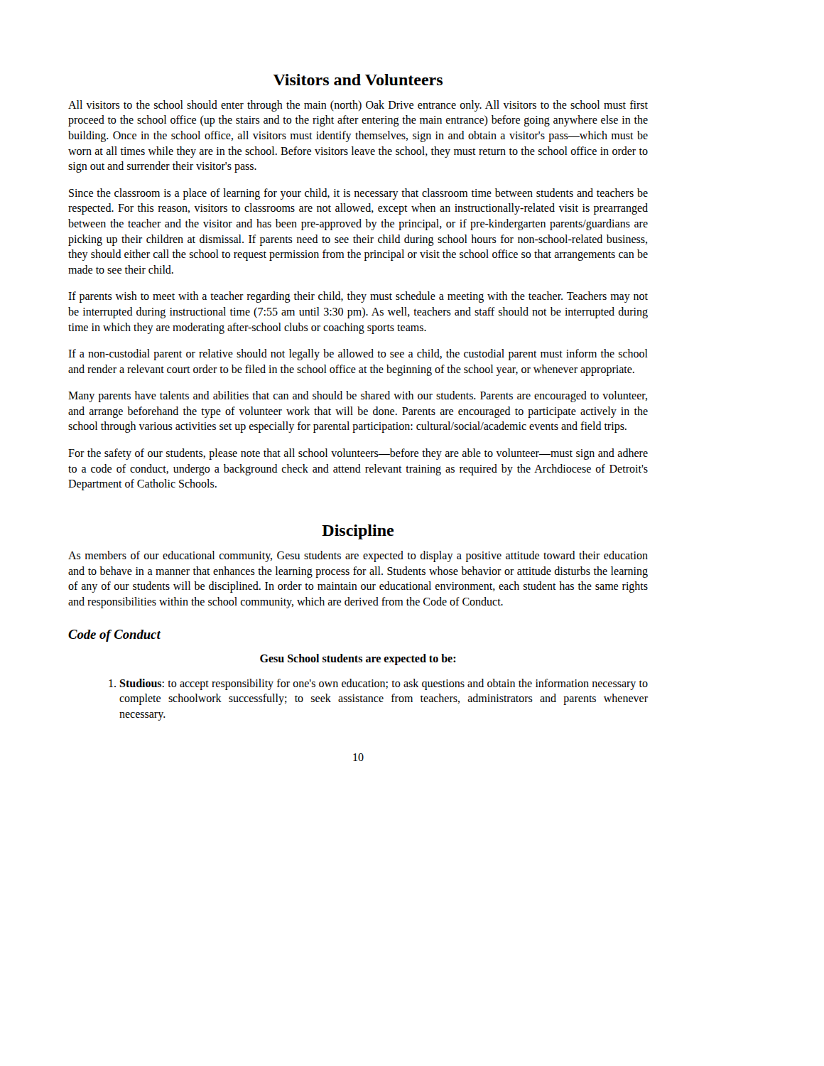Visitors and Volunteers
All visitors to the school should enter through the main (north) Oak Drive entrance only. All visitors to the school must first proceed to the school office (up the stairs and to the right after entering the main entrance) before going anywhere else in the building. Once in the school office, all visitors must identify themselves, sign in and obtain a visitor's pass—which must be worn at all times while they are in the school. Before visitors leave the school, they must return to the school office in order to sign out and surrender their visitor's pass.
Since the classroom is a place of learning for your child, it is necessary that classroom time between students and teachers be respected. For this reason, visitors to classrooms are not allowed, except when an instructionally-related visit is prearranged between the teacher and the visitor and has been pre-approved by the principal, or if pre-kindergarten parents/guardians are picking up their children at dismissal. If parents need to see their child during school hours for non-school-related business, they should either call the school to request permission from the principal or visit the school office so that arrangements can be made to see their child.
If parents wish to meet with a teacher regarding their child, they must schedule a meeting with the teacher. Teachers may not be interrupted during instructional time (7:55 am until 3:30 pm). As well, teachers and staff should not be interrupted during time in which they are moderating after-school clubs or coaching sports teams.
If a non-custodial parent or relative should not legally be allowed to see a child, the custodial parent must inform the school and render a relevant court order to be filed in the school office at the beginning of the school year, or whenever appropriate.
Many parents have talents and abilities that can and should be shared with our students. Parents are encouraged to volunteer, and arrange beforehand the type of volunteer work that will be done. Parents are encouraged to participate actively in the school through various activities set up especially for parental participation: cultural/social/academic events and field trips.
For the safety of our students, please note that all school volunteers—before they are able to volunteer—must sign and adhere to a code of conduct, undergo a background check and attend relevant training as required by the Archdiocese of Detroit's Department of Catholic Schools.
Discipline
As members of our educational community, Gesu students are expected to display a positive attitude toward their education and to behave in a manner that enhances the learning process for all. Students whose behavior or attitude disturbs the learning of any of our students will be disciplined. In order to maintain our educational environment, each student has the same rights and responsibilities within the school community, which are derived from the Code of Conduct.
Code of Conduct
Gesu School students are expected to be:
Studious: to accept responsibility for one's own education; to ask questions and obtain the information necessary to complete schoolwork successfully; to seek assistance from teachers, administrators and parents whenever necessary.
10